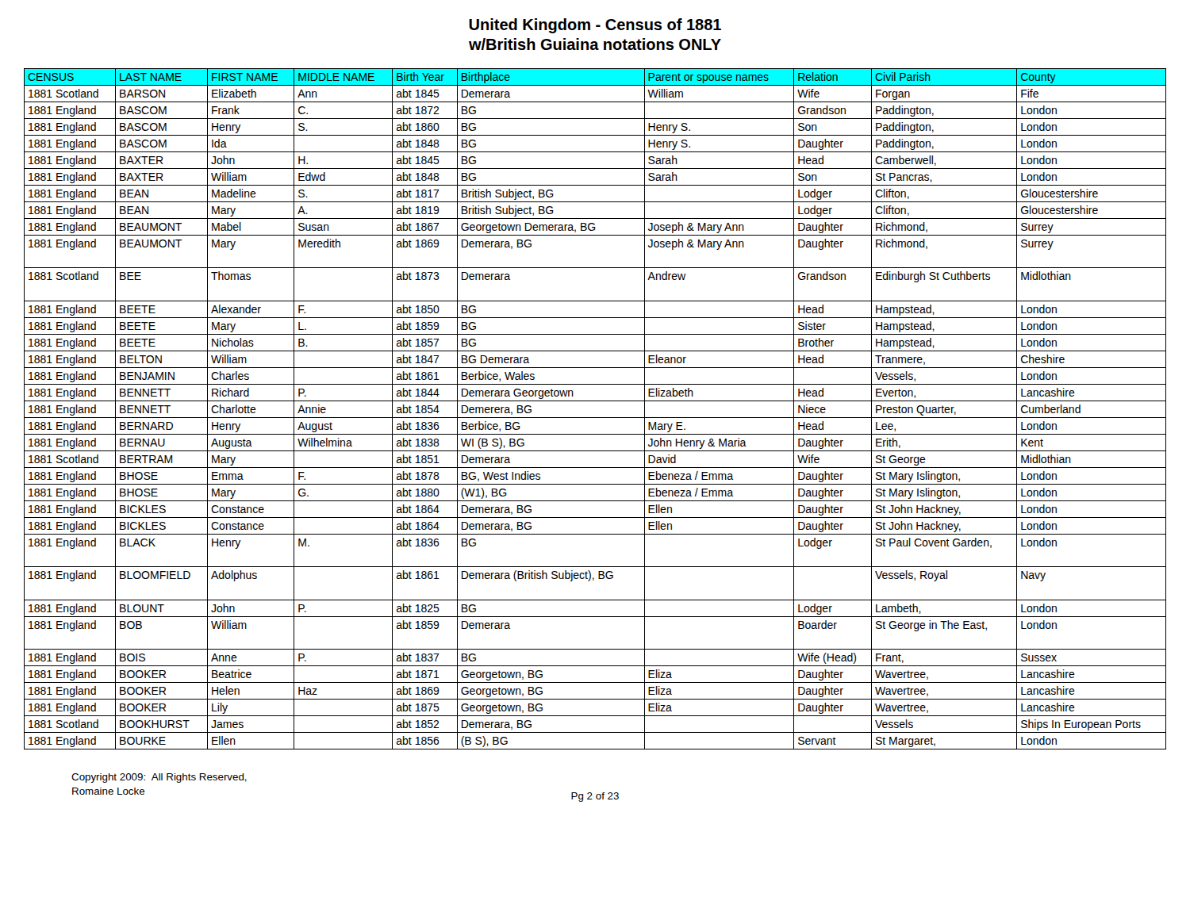United Kingdom - Census of 1881
w/British Guiaina notations ONLY
| CENSUS | LAST NAME | FIRST NAME | MIDDLE NAME | Birth Year | Birthplace | Parent or spouse names | Relation | Civil Parish | County |
| --- | --- | --- | --- | --- | --- | --- | --- | --- | --- |
| 1881 Scotland | BARSON | Elizabeth | Ann | abt 1845 | Demerara | William | Wife | Forgan | Fife |
| 1881 England | BASCOM | Frank | C. | abt 1872 | BG | | Grandson | Paddington, | London |
| 1881 England | BASCOM | Henry | S. | abt 1860 | BG | Henry S. | Son | Paddington, | London |
| 1881 England | BASCOM | Ida | | abt 1848 | BG | Henry S. | Daughter | Paddington, | London |
| 1881 England | BAXTER | John | H. | abt 1845 | BG | Sarah | Head | Camberwell, | London |
| 1881 England | BAXTER | William | Edwd | abt 1848 | BG | Sarah | Son | St Pancras, | London |
| 1881 England | BEAN | Madeline | S. | abt 1817 | British Subject, BG | | Lodger | Clifton, | Gloucestershire |
| 1881 England | BEAN | Mary | A. | abt 1819 | British Subject, BG | | Lodger | Clifton, | Gloucestershire |
| 1881 England | BEAUMONT | Mabel | Susan | abt 1867 | Georgetown Demerara, BG | Joseph & Mary Ann | Daughter | Richmond, | Surrey |
| 1881 England | BEAUMONT | Mary | Meredith | abt 1869 | Demerara, BG | Joseph & Mary Ann | Daughter | Richmond, | Surrey |
| 1881 Scotland | BEE | Thomas | | abt 1873 | Demerara | Andrew | Grandson | Edinburgh St Cuthberts | Midlothian |
| 1881 England | BEETE | Alexander | F. | abt 1850 | BG | | Head | Hampstead, | London |
| 1881 England | BEETE | Mary | L. | abt 1859 | BG | | Sister | Hampstead, | London |
| 1881 England | BEETE | Nicholas | B. | abt 1857 | BG | | Brother | Hampstead, | London |
| 1881 England | BELTON | William | | abt 1847 | BG Demerara | Eleanor | Head | Tranmere, | Cheshire |
| 1881 England | BENJAMIN | Charles | | abt 1861 | Berbice, Wales | | | Vessels, | London |
| 1881 England | BENNETT | Richard | P. | abt 1844 | Demerara Georgetown | Elizabeth | Head | Everton, | Lancashire |
| 1881 England | BENNETT | Charlotte | Annie | abt 1854 | Demerera, BG | | Niece | Preston Quarter, | Cumberland |
| 1881 England | BERNARD | Henry | August | abt 1836 | Berbice, BG | Mary E. | Head | Lee, | London |
| 1881 England | BERNAU | Augusta | Wilhelmina | abt 1838 | WI (B S), BG | John Henry & Maria | Daughter | Erith, | Kent |
| 1881 Scotland | BERTRAM | Mary | | abt 1851 | Demerara | David | Wife | St George | Midlothian |
| 1881 England | BHOSE | Emma | F. | abt 1878 | BG, West Indies | Ebeneza / Emma | Daughter | St Mary Islington, | London |
| 1881 England | BHOSE | Mary | G. | abt 1880 | (W1), BG | Ebeneza / Emma | Daughter | St Mary Islington, | London |
| 1881 England | BICKLES | Constance | | abt 1864 | Demerara, BG | Ellen | Daughter | St John Hackney, | London |
| 1881 England | BICKLES | Constance | | abt 1864 | Demerara, BG | Ellen | Daughter | St John Hackney, | London |
| 1881 England | BLACK | Henry | M. | abt 1836 | BG | | Lodger | St Paul Covent Garden, | London |
| 1881 England | BLOOMFIELD | Adolphus | | abt 1861 | Demerara (British Subject), BG | | | Vessels, Royal | Navy |
| 1881 England | BLOUNT | John | P. | abt 1825 | BG | | Lodger | Lambeth, | London |
| 1881 England | BOB | William | | abt 1859 | Demerara | | Boarder | St George in The East, | London |
| 1881 England | BOIS | Anne | P. | abt 1837 | BG | | Wife (Head) | Frant, | Sussex |
| 1881 England | BOOKER | Beatrice | | abt 1871 | Georgetown, BG | Eliza | Daughter | Wavertree, | Lancashire |
| 1881 England | BOOKER | Helen | Haz | abt 1869 | Georgetown, BG | Eliza | Daughter | Wavertree, | Lancashire |
| 1881 England | BOOKER | Lily | | abt 1875 | Georgetown, BG | Eliza | Daughter | Wavertree, | Lancashire |
| 1881 Scotland | BOOKHURST | James | | abt 1852 | Demerara, BG | | | Vessels | Ships In European Ports |
| 1881 England | BOURKE | Ellen | | abt 1856 | (B S), BG | | Servant | St Margaret, | London |
Copyright 2009: All Rights Reserved,
Romaine Locke
Pg 2 of 23